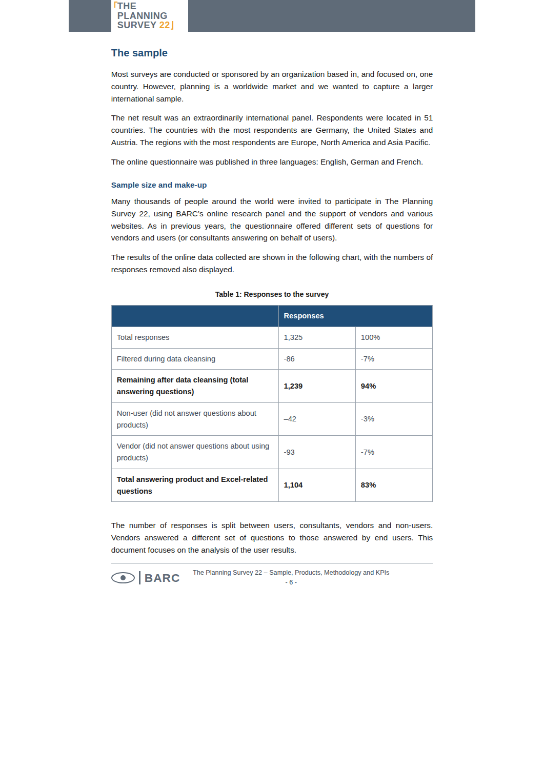THE PLANNING SURVEY 22⌋
The sample
Most surveys are conducted or sponsored by an organization based in, and focused on, one country. However, planning is a worldwide market and we wanted to capture a larger international sample.
The net result was an extraordinarily international panel. Respondents were located in 51 countries. The countries with the most respondents are Germany, the United States and Austria. The regions with the most respondents are Europe, North America and Asia Pacific.
The online questionnaire was published in three languages: English, German and French.
Sample size and make-up
Many thousands of people around the world were invited to participate in The Planning Survey 22, using BARC’s online research panel and the support of vendors and various websites. As in previous years, the questionnaire offered different sets of questions for vendors and users (or consultants answering on behalf of users).
The results of the online data collected are shown in the following chart, with the numbers of responses removed also displayed.
Table 1: Responses to the survey
| | Responses |
| --- | --- |
| Total responses | 1,325 | 100% |
| Filtered during data cleansing | -86 | -7% |
| Remaining after data cleansing (total answering questions) | 1,239 | 94% |
| Non-user (did not answer questions about products) | –42 | -3% |
| Vendor (did not answer questions about using products) | -93 | -7% |
| Total answering product and Excel-related questions | 1,104 | 83% |
The number of responses is split between users, consultants, vendors and non-users. Vendors answered a different set of questions to those answered by end users. This document focuses on the analysis of the user results.
BARC
The Planning Survey 22 – Sample, Products, Methodology and KPIs - 6 -